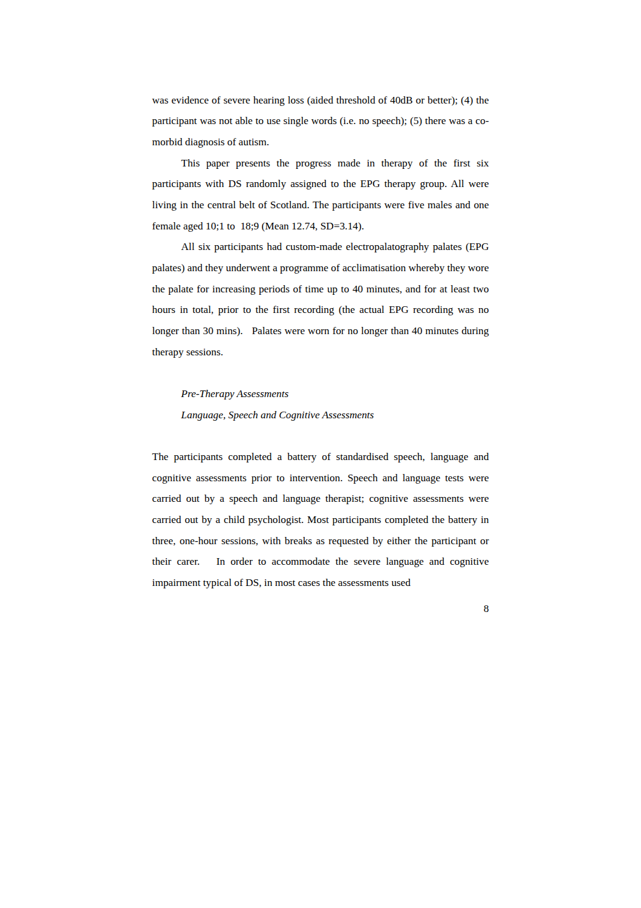was evidence of severe hearing loss (aided threshold of 40dB or better); (4) the participant was not able to use single words (i.e. no speech); (5) there was a co-morbid diagnosis of autism.
This paper presents the progress made in therapy of the first six participants with DS randomly assigned to the EPG therapy group. All were living in the central belt of Scotland. The participants were five males and one female aged 10;1 to 18;9 (Mean 12.74, SD=3.14).
All six participants had custom-made electropalatography palates (EPG palates) and they underwent a programme of acclimatisation whereby they wore the palate for increasing periods of time up to 40 minutes, and for at least two hours in total, prior to the first recording (the actual EPG recording was no longer than 30 mins). Palates were worn for no longer than 40 minutes during therapy sessions.
Pre-Therapy Assessments
Language, Speech and Cognitive Assessments
The participants completed a battery of standardised speech, language and cognitive assessments prior to intervention. Speech and language tests were carried out by a speech and language therapist; cognitive assessments were carried out by a child psychologist. Most participants completed the battery in three, one-hour sessions, with breaks as requested by either the participant or their carer. In order to accommodate the severe language and cognitive impairment typical of DS, in most cases the assessments used
8